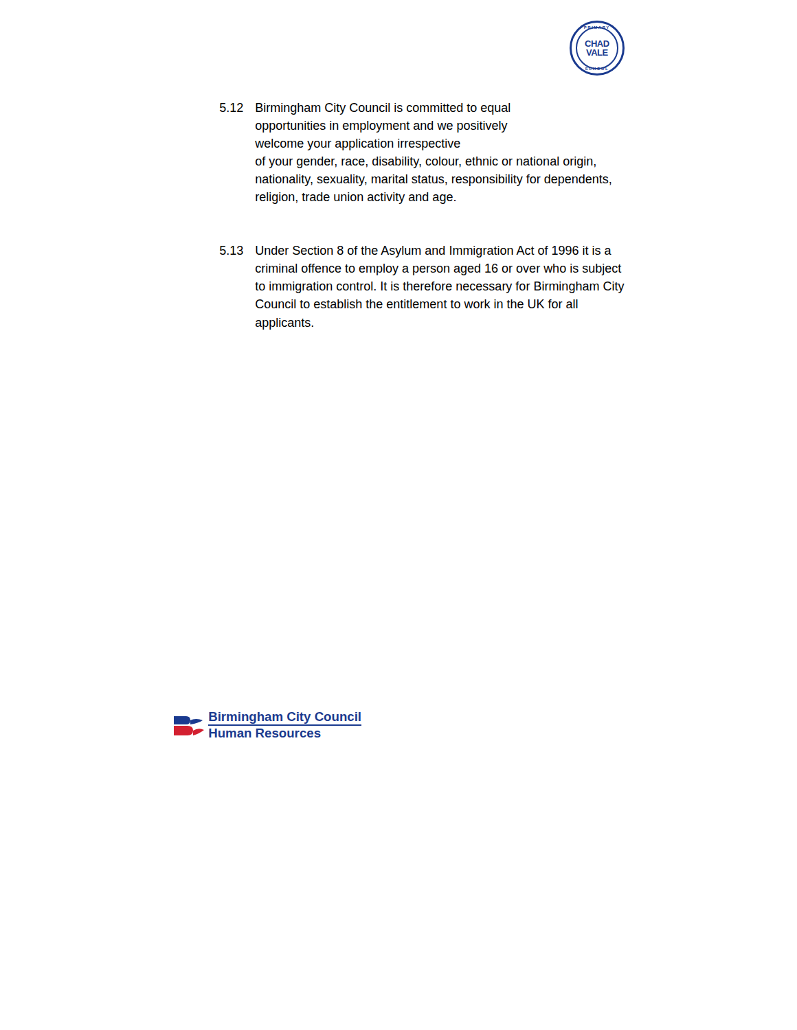PRIMARY
CHAD
VALE
SCHOOL
5.12
Birmingham City Council is committed to equal opportunities in employment and we positively welcome your application irrespective
of your gender, race, disability, colour, ethnic or national origin, nationality, sexuality, marital status, responsibility for dependents, religion, trade union activity and age.
5.13
Under Section 8 of the Asylum and Immigration Act of 1996 it is a criminal offence to employ a person aged 16 or over who is subject to immigration control. It is therefore necessary for Birmingham City Council to establish the entitlement to work in the UK for all applicants.
Birmingham City Council
Human Resources